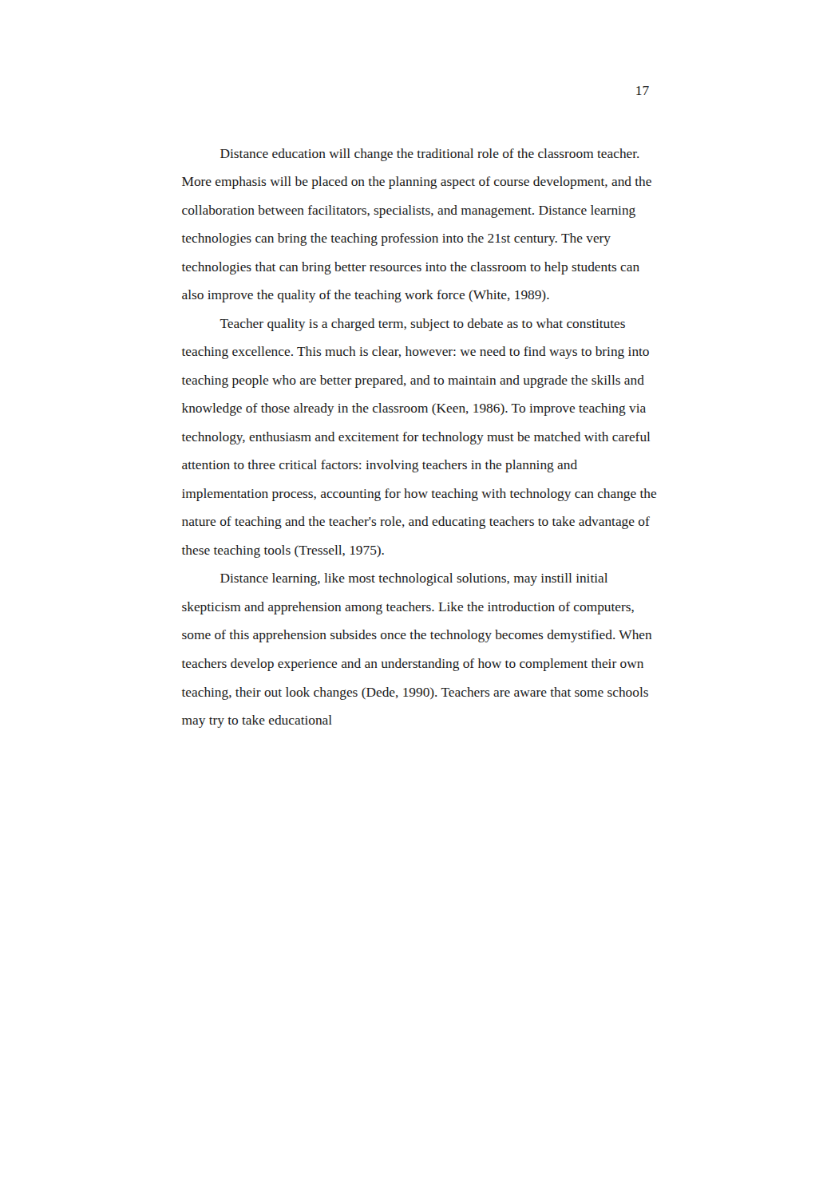17
Distance education will change the traditional role of the classroom teacher. More emphasis will be placed on the planning aspect of course development, and the collaboration between facilitators, specialists, and management. Distance learning technologies can bring the teaching profession into the 21st century. The very technologies that can bring better resources into the classroom to help students can also improve the quality of the teaching work force (White, 1989).
Teacher quality is a charged term, subject to debate as to what constitutes teaching excellence. This much is clear, however: we need to find ways to bring into teaching people who are better prepared, and to maintain and upgrade the skills and knowledge of those already in the classroom (Keen, 1986). To improve teaching via technology, enthusiasm and excitement for technology must be matched with careful attention to three critical factors: involving teachers in the planning and implementation process, accounting for how teaching with technology can change the nature of teaching and the teacher's role, and educating teachers to take advantage of these teaching tools (Tressell, 1975).
Distance learning, like most technological solutions, may instill initial skepticism and apprehension among teachers. Like the introduction of computers, some of this apprehension subsides once the technology becomes demystified. When teachers develop experience and an understanding of how to complement their own teaching, their out look changes (Dede, 1990). Teachers are aware that some schools may try to take educational